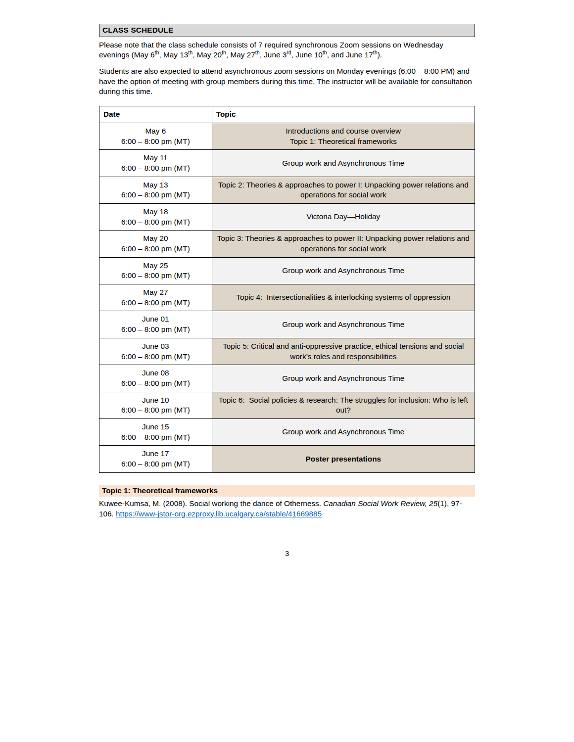CLASS SCHEDULE
Please note that the class schedule consists of 7 required synchronous Zoom sessions on Wednesday evenings (May 6th, May 13th, May 20th, May 27th, June 3rd, June 10th, and June 17th).
Students are also expected to attend asynchronous zoom sessions on Monday evenings (6:00 – 8:00 PM) and have the option of meeting with group members during this time. The instructor will be available for consultation during this time.
| Date | Topic |
| --- | --- |
| May 6 6:00 – 8:00 pm (MT) | Introductions and course overview Topic 1: Theoretical frameworks |
| May 11 6:00 – 8:00 pm (MT) | Group work and Asynchronous Time |
| May 13 6:00 – 8:00 pm (MT) | Topic 2: Theories & approaches to power I: Unpacking power relations and operations for social work |
| May 18 6:00 – 8:00 pm (MT) | Victoria Day—Holiday |
| May 20 6:00 – 8:00 pm (MT) | Topic 3: Theories & approaches to power II: Unpacking power relations and operations for social work |
| May 25 6:00 – 8:00 pm (MT) | Group work and Asynchronous Time |
| May 27 6:00 – 8:00 pm (MT) | Topic 4: Intersectionalities & interlocking systems of oppression |
| June 01 6:00 – 8:00 pm (MT) | Group work and Asynchronous Time |
| June 03 6:00 – 8:00 pm (MT) | Topic 5: Critical and anti-oppressive practice, ethical tensions and social work’s roles and responsibilities |
| June 08 6:00 – 8:00 pm (MT) | Group work and Asynchronous Time |
| June 10 6:00 – 8:00 pm (MT) | Topic 6: Social policies & research: The struggles for inclusion: Who is left out? |
| June 15 6:00 – 8:00 pm (MT) | Group work and Asynchronous Time |
| June 17 6:00 – 8:00 pm (MT) | Poster presentations |
Topic 1: Theoretical frameworks
Kuwee-Kumsa, M. (2008). Social working the dance of Otherness. Canadian Social Work Review, 25(1), 97-106. https://www-jstor-org.ezproxy.lib.ucalgary.ca/stable/41669885
3